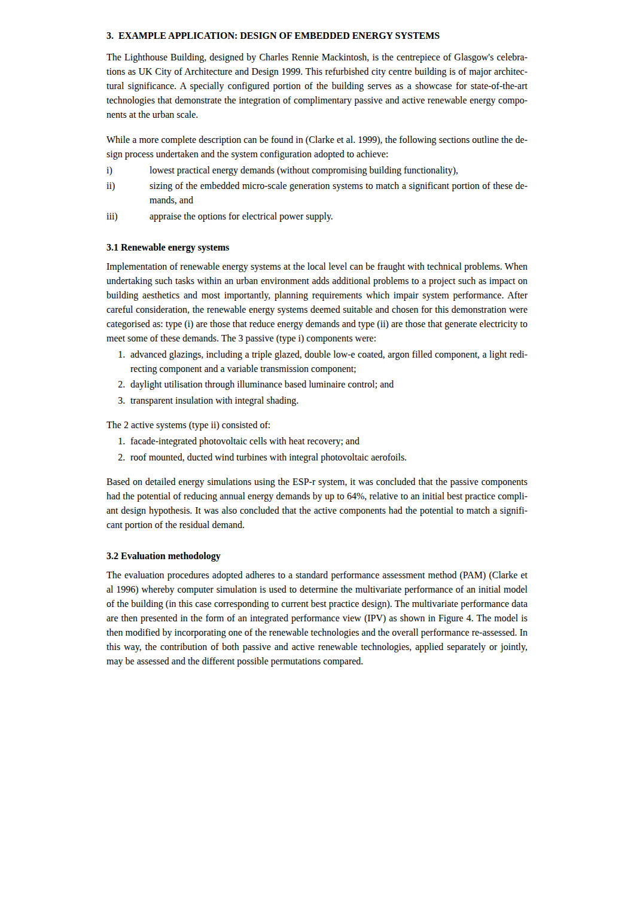3. Example Application: Design of Embedded Energy Systems
The Lighthouse Building, designed by Charles Rennie Mackintosh, is the centrepiece of Glasgow's celebrations as UK City of Architecture and Design 1999. This refurbished city centre building is of major architectural significance. A specially configured portion of the building serves as a showcase for state-of-the-art technologies that demonstrate the integration of complimentary passive and active renewable energy components at the urban scale.
While a more complete description can be found in (Clarke et al. 1999), the following sections outline the design process undertaken and the system configuration adopted to achieve:
i) lowest practical energy demands (without compromising building functionality),
ii) sizing of the embedded micro-scale generation systems to match a significant portion of these demands, and
iii) appraise the options for electrical power supply.
3.1 Renewable energy systems
Implementation of renewable energy systems at the local level can be fraught with technical problems. When undertaking such tasks within an urban environment adds additional problems to a project such as impact on building aesthetics and most importantly, planning requirements which impair system performance. After careful consideration, the renewable energy systems deemed suitable and chosen for this demonstration were categorised as: type (i) are those that reduce energy demands and type (ii) are those that generate electricity to meet some of these demands. The 3 passive (type i) components were:
advanced glazings, including a triple glazed, double low-e coated, argon filled component, a light redirecting component and a variable transmission component;
daylight utilisation through illuminance based luminaire control; and
transparent insulation with integral shading.
The 2 active systems (type ii) consisted of:
facade-integrated photovoltaic cells with heat recovery; and
roof mounted, ducted wind turbines with integral photovoltaic aerofoils.
Based on detailed energy simulations using the ESP-r system, it was concluded that the passive components had the potential of reducing annual energy demands by up to 64%, relative to an initial best practice compliant design hypothesis. It was also concluded that the active components had the potential to match a significant portion of the residual demand.
3.2 Evaluation methodology
The evaluation procedures adopted adheres to a standard performance assessment method (PAM) (Clarke et al 1996) whereby computer simulation is used to determine the multivariate performance of an initial model of the building (in this case corresponding to current best practice design). The multivariate performance data are then presented in the form of an integrated performance view (IPV) as shown in Figure 4. The model is then modified by incorporating one of the renewable technologies and the overall performance re-assessed. In this way, the contribution of both passive and active renewable technologies, applied separately or jointly, may be assessed and the different possible permutations compared.